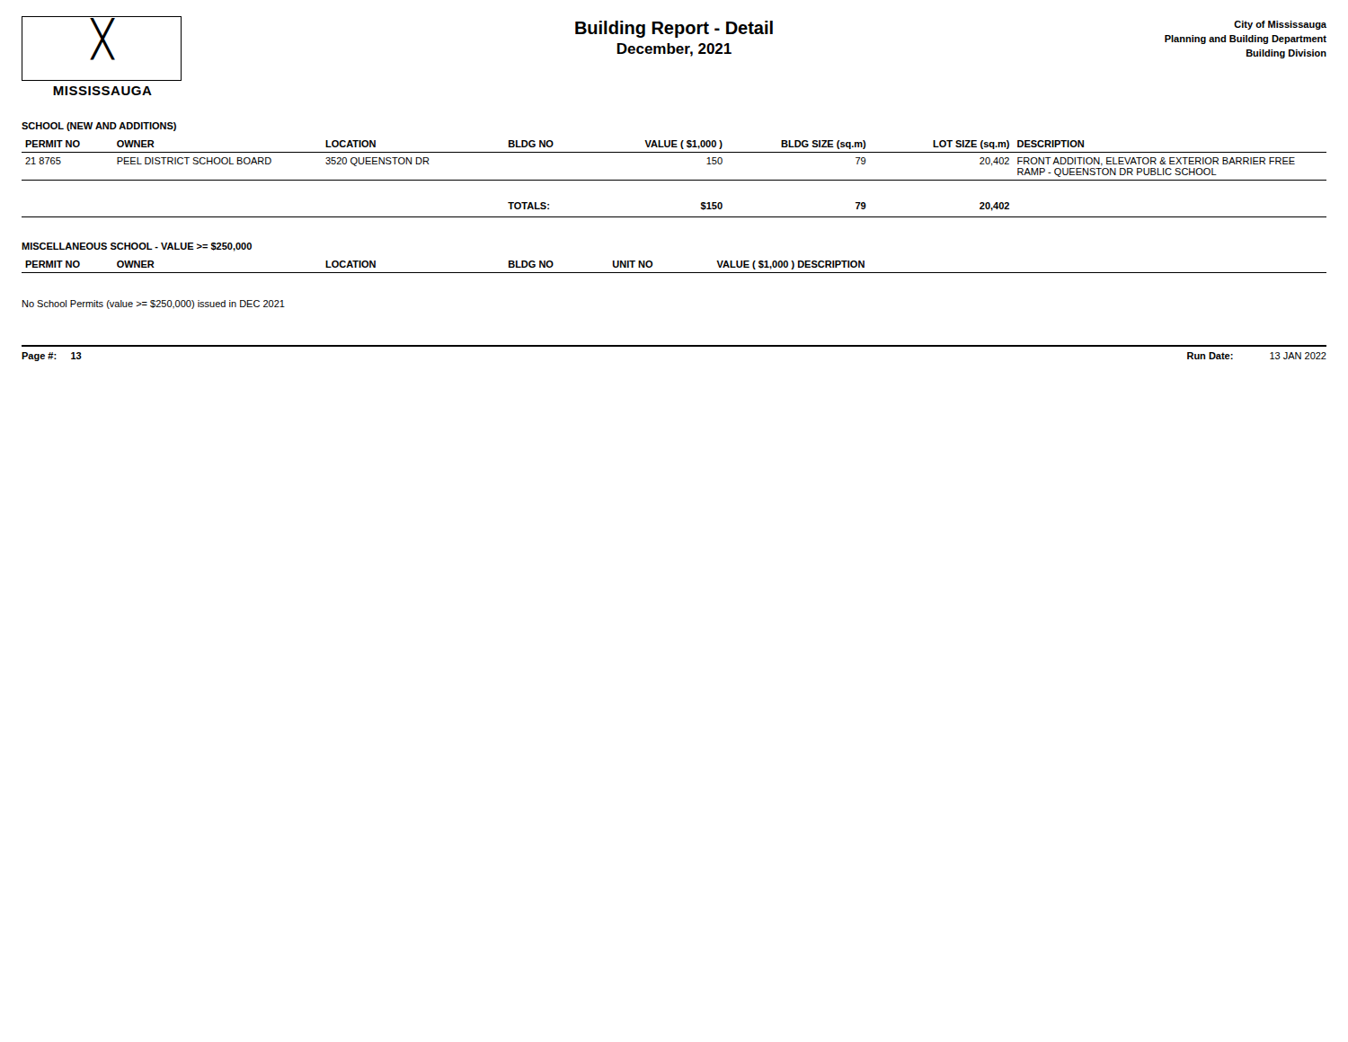╳
MISSISSAUGA
Building Report - Detail
December, 2021
City of Mississauga
Planning and Building Department
Building Division
SCHOOL (NEW AND ADDITIONS)
| PERMIT NO | OWNER | LOCATION | BLDG NO | VALUE ( $1,000 ) | BLDG SIZE (sq.m) | LOT SIZE (sq.m) | DESCRIPTION |
| --- | --- | --- | --- | --- | --- | --- | --- |
| 21 8765 | PEEL DISTRICT SCHOOL BOARD | 3520 QUEENSTON DR | | 150 | 79 | 20,402 | FRONT ADDITION, ELEVATOR & EXTERIOR BARRIER FREE RAMP - QUEENSTON DR PUBLIC SCHOOL |
| | | | TOTALS: | $150 | 79 | 20,402 | |
MISCELLANEOUS SCHOOL - VALUE >= $250,000
| PERMIT NO | OWNER | LOCATION | BLDG NO | UNIT NO | VALUE ( $1,000 ) DESCRIPTION |
| --- | --- | --- | --- | --- | --- |
No School Permits (value >= $250,000) issued in DEC 2021
Page #: 13 Run Date: 13 JAN 2022